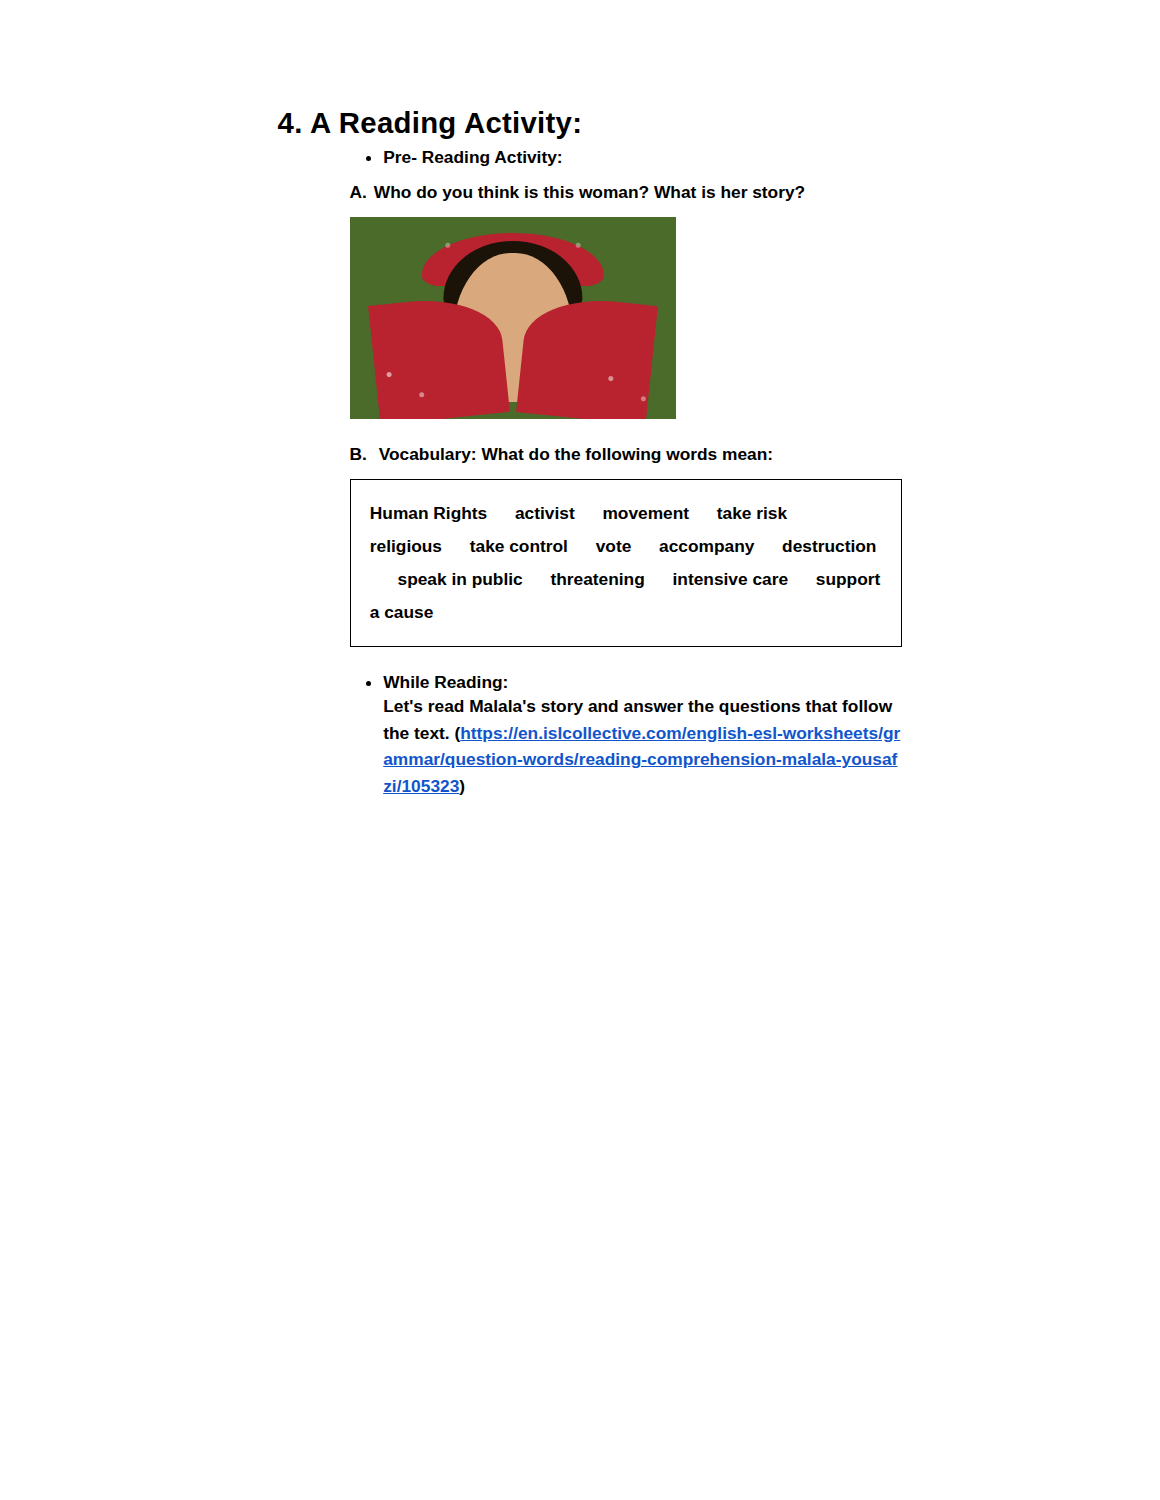4. A Reading Activity:
Pre- Reading Activity:
A. Who do you think is this woman? What is her story?
B. Vocabulary: What do the following words mean:
Human Rights activist movement take risk religious take control vote accompany destruction speak in public threatening intensive care support a cause
While Reading:
Let's read Malala's story and answer the questions that follow the text. (https://en.islcollective.com/english-esl-worksheets/grammar/question-words/reading-comprehension-malala-yousafzi/105323)